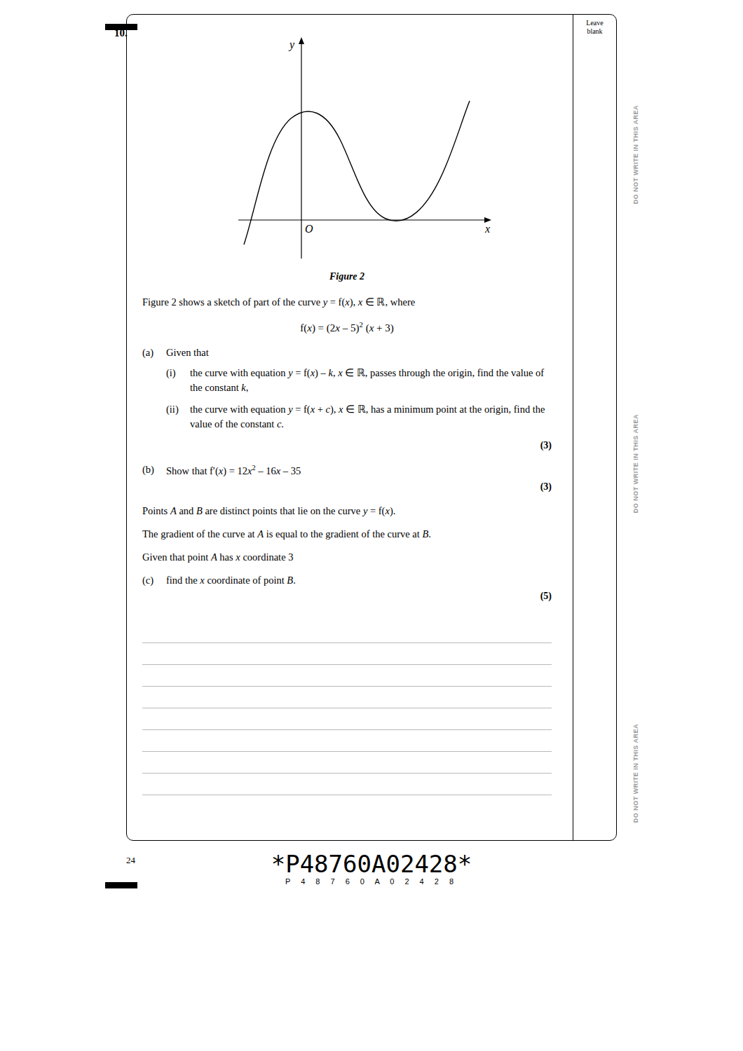DO NOT WRITE IN THIS AREA DO NOT WRITE IN THIS AREA DO NOT WRITE IN THIS AREA
Leave
blank
10.
y x O
Figure 2
Figure 2 shows a sketch of part of the curve y = f(x), x ∈ ℝ, where
f(x) = (2x – 5)2 (x + 3)
(a) Given that
(i) the curve with equation y = f(x) – k, x ∈ ℝ, passes through the origin, find the value of the constant k,
(ii) the curve with equation y = f(x + c), x ∈ ℝ, has a minimum point at the origin, find the value of the constant c.
(3)
(b) Show that f′(x) = 12x2 – 16x – 35
(3)
Points A and B are distinct points that lie on the curve y = f(x).
The gradient of the curve at A is equal to the gradient of the curve at B.
Given that point A has x coordinate 3
(c) find the x coordinate of point B.
(5)
24
*P48760A02428*
P 4 8 7 6 0 A 0 2 4 2 8